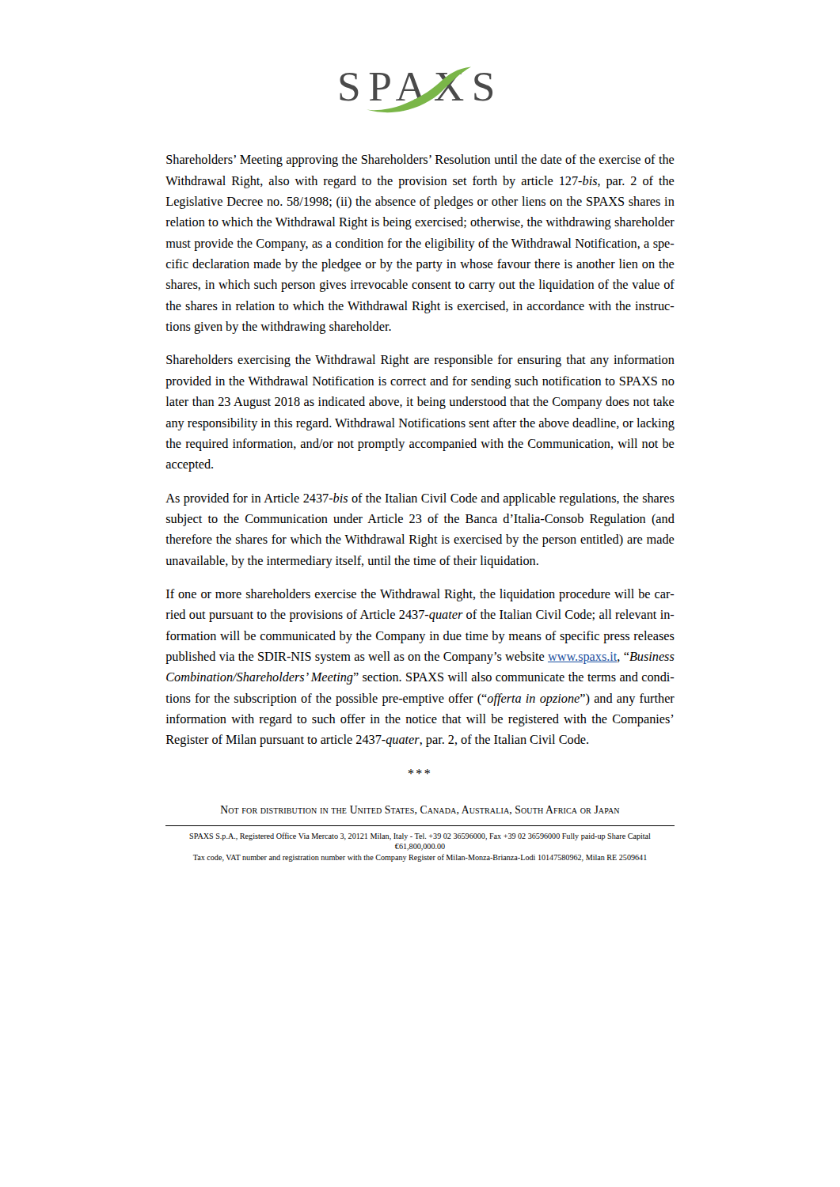SPAXS
Shareholders’ Meeting approving the Shareholders’ Resolution until the date of the exercise of the Withdrawal Right, also with regard to the provision set forth by article 127-bis, par. 2 of the Legislative Decree no. 58/1998; (ii) the absence of pledges or other liens on the SPAXS shares in relation to which the Withdrawal Right is being exercised; otherwise, the withdrawing shareholder must provide the Company, as a condition for the eligibility of the Withdrawal Notification, a specific declaration made by the pledgee or by the party in whose favour there is another lien on the shares, in which such person gives irrevocable consent to carry out the liquidation of the value of the shares in relation to which the Withdrawal Right is exercised, in accordance with the instructions given by the withdrawing shareholder.
Shareholders exercising the Withdrawal Right are responsible for ensuring that any information provided in the Withdrawal Notification is correct and for sending such notification to SPAXS no later than 23 August 2018 as indicated above, it being understood that the Company does not take any responsibility in this regard. Withdrawal Notifications sent after the above deadline, or lacking the required information, and/or not promptly accompanied with the Communication, will not be accepted.
As provided for in Article 2437-bis of the Italian Civil Code and applicable regulations, the shares subject to the Communication under Article 23 of the Banca d’Italia-Consob Regulation (and therefore the shares for which the Withdrawal Right is exercised by the person entitled) are made unavailable, by the intermediary itself, until the time of their liquidation.
If one or more shareholders exercise the Withdrawal Right, the liquidation procedure will be carried out pursuant to the provisions of Article 2437-quater of the Italian Civil Code; all relevant information will be communicated by the Company in due time by means of specific press releases published via the SDIR-NIS system as well as on the Company’s website www.spaxs.it, “Business Combination/Shareholders’ Meeting” section. SPAXS will also communicate the terms and conditions for the subscription of the possible pre-emptive offer (“offerta in opzione”) and any further information with regard to such offer in the notice that will be registered with the Companies’ Register of Milan pursuant to article 2437-quater, par. 2, of the Italian Civil Code.
***
Not for distribution in the United States, Canada, Australia, South Africa or Japan
SPAXS S.p.A., Registered Office Via Mercato 3, 20121 Milan, Italy - Tel. +39 02 36596000, Fax +39 02 36596000 Fully paid-up Share Capital €61,800,000.00
Tax code, VAT number and registration number with the Company Register of Milan-Monza-Brianza-Lodi 10147580962, Milan RE 2509641